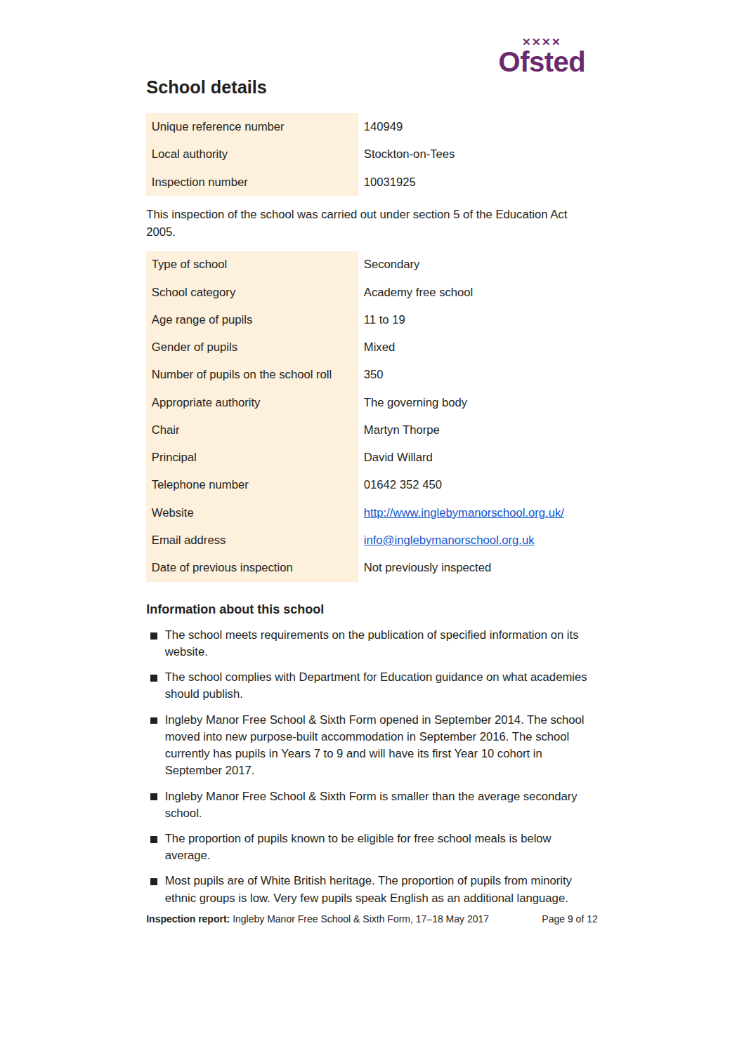✕✕✕✕
Ofsted
School details
| Unique reference number | 140949 |
| Local authority | Stockton-on-Tees |
| Inspection number | 10031925 |
This inspection of the school was carried out under section 5 of the Education Act 2005.
| Type of school | Secondary |
| School category | Academy free school |
| Age range of pupils | 11 to 19 |
| Gender of pupils | Mixed |
| Number of pupils on the school roll | 350 |
| Appropriate authority | The governing body |
| Chair | Martyn Thorpe |
| Principal | David Willard |
| Telephone number | 01642 352 450 |
| Website | http://www.inglebymanorschool.org.uk/ |
| Email address | info@inglebymanorschool.org.uk |
| Date of previous inspection | Not previously inspected |
Information about this school
The school meets requirements on the publication of specified information on its website.
The school complies with Department for Education guidance on what academies should publish.
Ingleby Manor Free School & Sixth Form opened in September 2014. The school moved into new purpose-built accommodation in September 2016. The school currently has pupils in Years 7 to 9 and will have its first Year 10 cohort in September 2017.
Ingleby Manor Free School & Sixth Form is smaller than the average secondary school.
The proportion of pupils known to be eligible for free school meals is below average.
Most pupils are of White British heritage. The proportion of pupils from minority ethnic groups is low. Very few pupils speak English as an additional language.
Inspection report: Ingleby Manor Free School & Sixth Form, 17–18 May 2017
Page 9 of 12